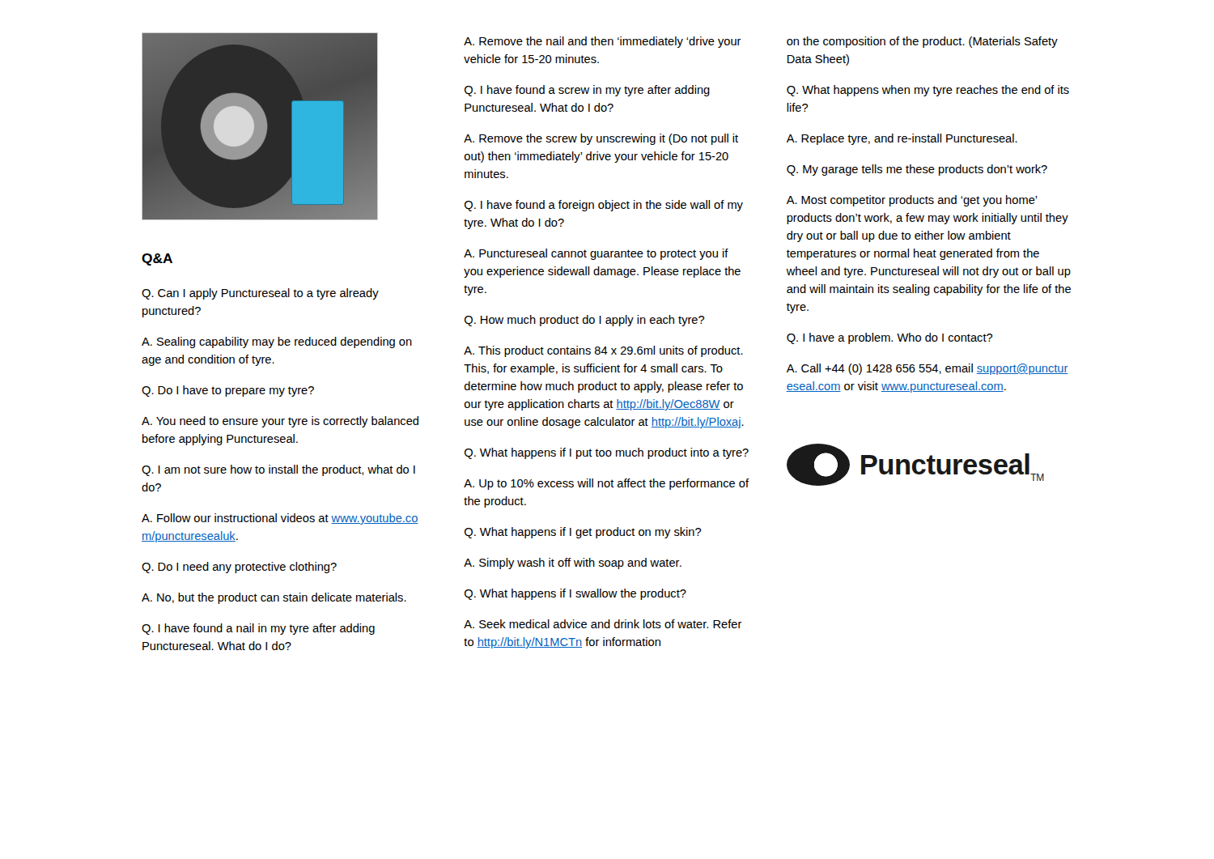Q&A
Q. Can I apply Punctureseal to a tyre already punctured?
A. Sealing capability may be reduced depending on age and condition of tyre.
Q. Do I have to prepare my tyre?
A. You need to ensure your tyre is correctly balanced before applying Punctureseal.
Q. I am not sure how to install the product, what do I do?
A. Follow our instructional videos at www.youtube.com/puncturesealuk.
Q. Do I need any protective clothing?
A. No, but the product can stain delicate materials.
Q. I have found a nail in my tyre after adding Punctureseal. What do I do?
A. Remove the nail and then ‘immediately ‘drive your vehicle for 15-20 minutes.
Q. I have found a screw in my tyre after adding Punctureseal. What do I do?
A. Remove the screw by unscrewing it (Do not pull it out) then ‘immediately’ drive your vehicle for 15-20 minutes.
Q. I have found a foreign object in the side wall of my tyre. What do I do?
A. Punctureseal cannot guarantee to protect you if you experience sidewall damage. Please replace the tyre.
Q. How much product do I apply in each tyre?
A. This product contains 84 x 29.6ml units of product. This, for example, is sufficient for 4 small cars. To determine how much product to apply, please refer to our tyre application charts at http://bit.ly/Oec88W or use our online dosage calculator at http://bit.ly/Ploxaj.
Q. What happens if I put too much product into a tyre?
A. Up to 10% excess will not affect the performance of the product.
Q. What happens if I get product on my skin?
A. Simply wash it off with soap and water.
Q. What happens if I swallow the product?
A. Seek medical advice and drink lots of water. Refer to http://bit.ly/N1MCTn for information
on the composition of the product. (Materials Safety Data Sheet)
Q. What happens when my tyre reaches the end of its life?
A. Replace tyre, and re-install Punctureseal.
Q. My garage tells me these products don’t work?
A. Most competitor products and ‘get you home’ products don’t work, a few may work initially until they dry out or ball up due to either low ambient temperatures or normal heat generated from the wheel and tyre. Punctureseal will not dry out or ball up and will maintain its sealing capability for the life of the tyre.
Q. I have a problem. Who do I contact?
A. Call +44 (0) 1428 656 554, email support@punctureseal.com or visit www.punctureseal.com.
PuncturesealTM